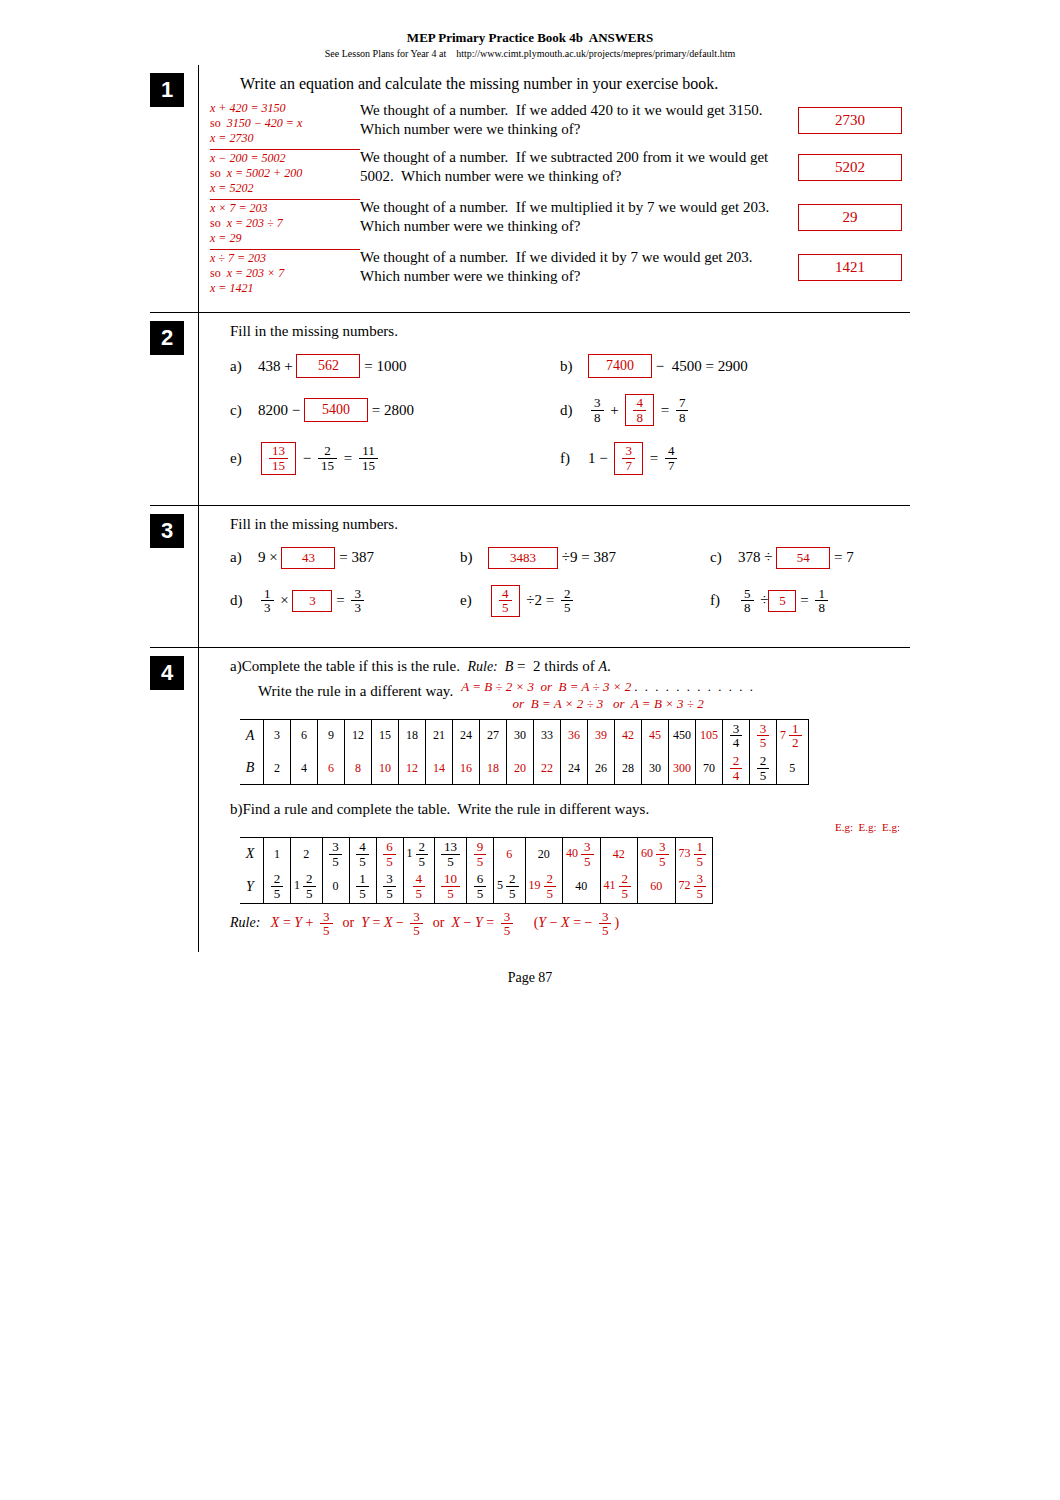MEP Primary Practice Book 4b ANSWERS
See Lesson Plans for Year 4 at http://www.cimt.plymouth.ac.uk/projects/mepres/primary/default.htm
1
Write an equation and calculate the missing number in your exercise book.
x + 420 = 3150
so 3150 − 420 = x
x = 2730
We thought of a number. If we added 420 to it we would get 3150. Which number were we thinking of?
2730
x − 200 = 5002
so x = 5002 + 200
x = 5202
We thought of a number. If we subtracted 200 from it we would get 5002. Which number were we thinking of?
5202
x × 7 = 203
so x = 203 ÷ 7
x = 29
We thought of a number. If we multiplied it by 7 we would get 203. Which number were we thinking of?
29
x ÷ 7 = 203
so x = 203 × 7
x = 1421
We thought of a number. If we divided it by 7 we would get 203. Which number were we thinking of?
1421
2
Fill in the missing numbers.
a) 438 + 562 = 1000
b) 7400 − 4500 = 2900
c) 8200 − 5400 = 2800
d) 38 + 48 = 78
e) 1315 − 215 = 1115
f) 1 − 37 = 47
3
Fill in the missing numbers.
a) 9 × 43 = 387
b) 3483 ÷9 = 387
c) 378 ÷ 54 = 7
d) 13 × 3 = 33
e) 45 ÷2 = 25
f) 58 ÷5 = 18
4
a) Complete the table if this is the rule. Rule: B = 2 thirds of A.
Write the rule in a different way.
A = B ÷ 2 × 3 or B = A ÷ 3 × 2 . . . . . . . . . . . .
or B = A × 2 ÷ 3 or A = B × 3 ÷ 2
| A | 3 | 6 | 9 | 12 | 15 | 18 | 21 | 24 | 27 | 30 | 33 | 36 | 39 | 42 | 45 | 450 | 105 | 3 4 | 3 5 | 7 1 2 |
| B | 2 | 4 | 6 | 8 | 10 | 12 | 14 | 16 | 18 | 20 | 22 | 24 | 26 | 28 | 30 | 300 | 70 | 2 4 | 2 5 | 5 |
b) Find a rule and complete the table. Write the rule in different ways.
E.g: E.g: E.g:
| X | 1 | 2 | 3 5 | 4 5 | 6 5 | 1 2 5 | 13 5 | 9 5 | 6 | 20 | 40 3 5 | 42 | 60 3 5 | 73 1 5 |
| Y | 2 5 | 1 2 5 | 0 | 1 5 | 3 5 | 4 5 | 10 5 | 6 5 | 5 2 5 | 19 2 5 | 40 | 41 2 5 | 60 | 72 3 5 |
Rule: X = Y + 35 or Y = X − 35 or X − Y = 35 (Y − X = − 35)
Page 87